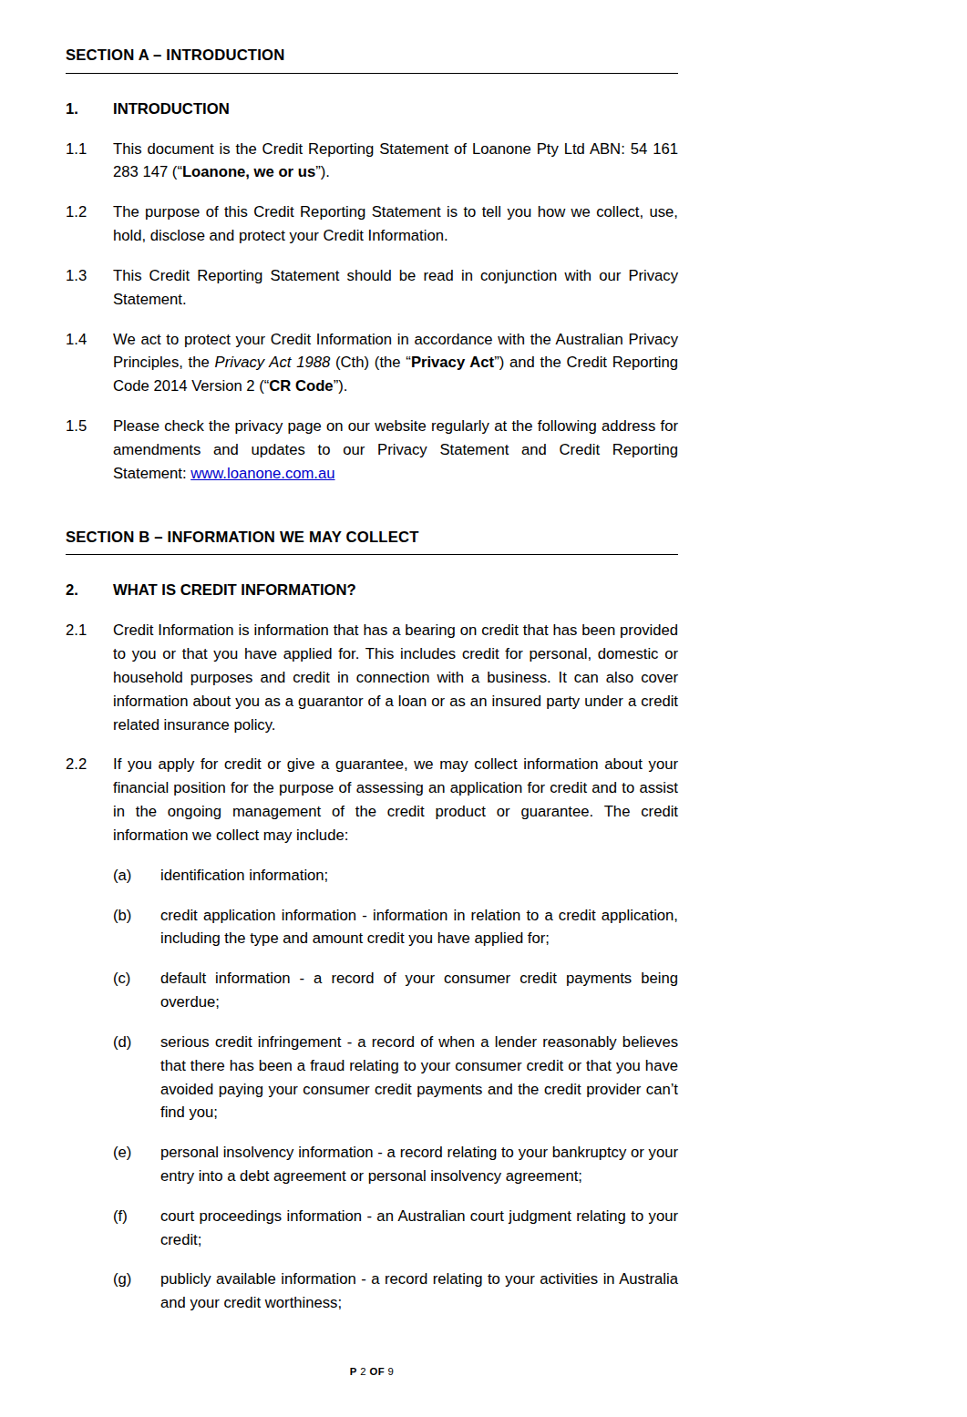SECTION A – INTRODUCTION
1. INTRODUCTION
1.1
This document is the Credit Reporting Statement of Loanone Pty Ltd ABN: 54 161 283 147 (“Loanone, we or us”).
1.2
The purpose of this Credit Reporting Statement is to tell you how we collect, use, hold, disclose and protect your Credit Information.
1.3
This Credit Reporting Statement should be read in conjunction with our Privacy Statement.
1.4
We act to protect your Credit Information in accordance with the Australian Privacy Principles, the Privacy Act 1988 (Cth) (the “Privacy Act”) and the Credit Reporting Code 2014 Version 2 (“CR Code”).
1.5
Please check the privacy page on our website regularly at the following address for amendments and updates to our Privacy Statement and Credit Reporting Statement: www.loanone.com.au
SECTION B – INFORMATION WE MAY COLLECT
2. WHAT IS CREDIT INFORMATION?
2.1
Credit Information is information that has a bearing on credit that has been provided to you or that you have applied for. This includes credit for personal, domestic or household purposes and credit in connection with a business. It can also cover information about you as a guarantor of a loan or as an insured party under a credit related insurance policy.
2.2
If you apply for credit or give a guarantee, we may collect information about your financial position for the purpose of assessing an application for credit and to assist in the ongoing management of the credit product or guarantee. The credit information we collect may include:
(a)
identification information;
(b)
credit application information - information in relation to a credit application, including the type and amount credit you have applied for;
(c)
default information - a record of your consumer credit payments being overdue;
(d)
serious credit infringement - a record of when a lender reasonably believes that there has been a fraud relating to your consumer credit or that you have avoided paying your consumer credit payments and the credit provider can’t find you;
(e)
personal insolvency information - a record relating to your bankruptcy or your entry into a debt agreement or personal insolvency agreement;
(f)
court proceedings information - an Australian court judgment relating to your credit;
(g)
publicly available information - a record relating to your activities in Australia and your credit worthiness;
P 2 OF 9